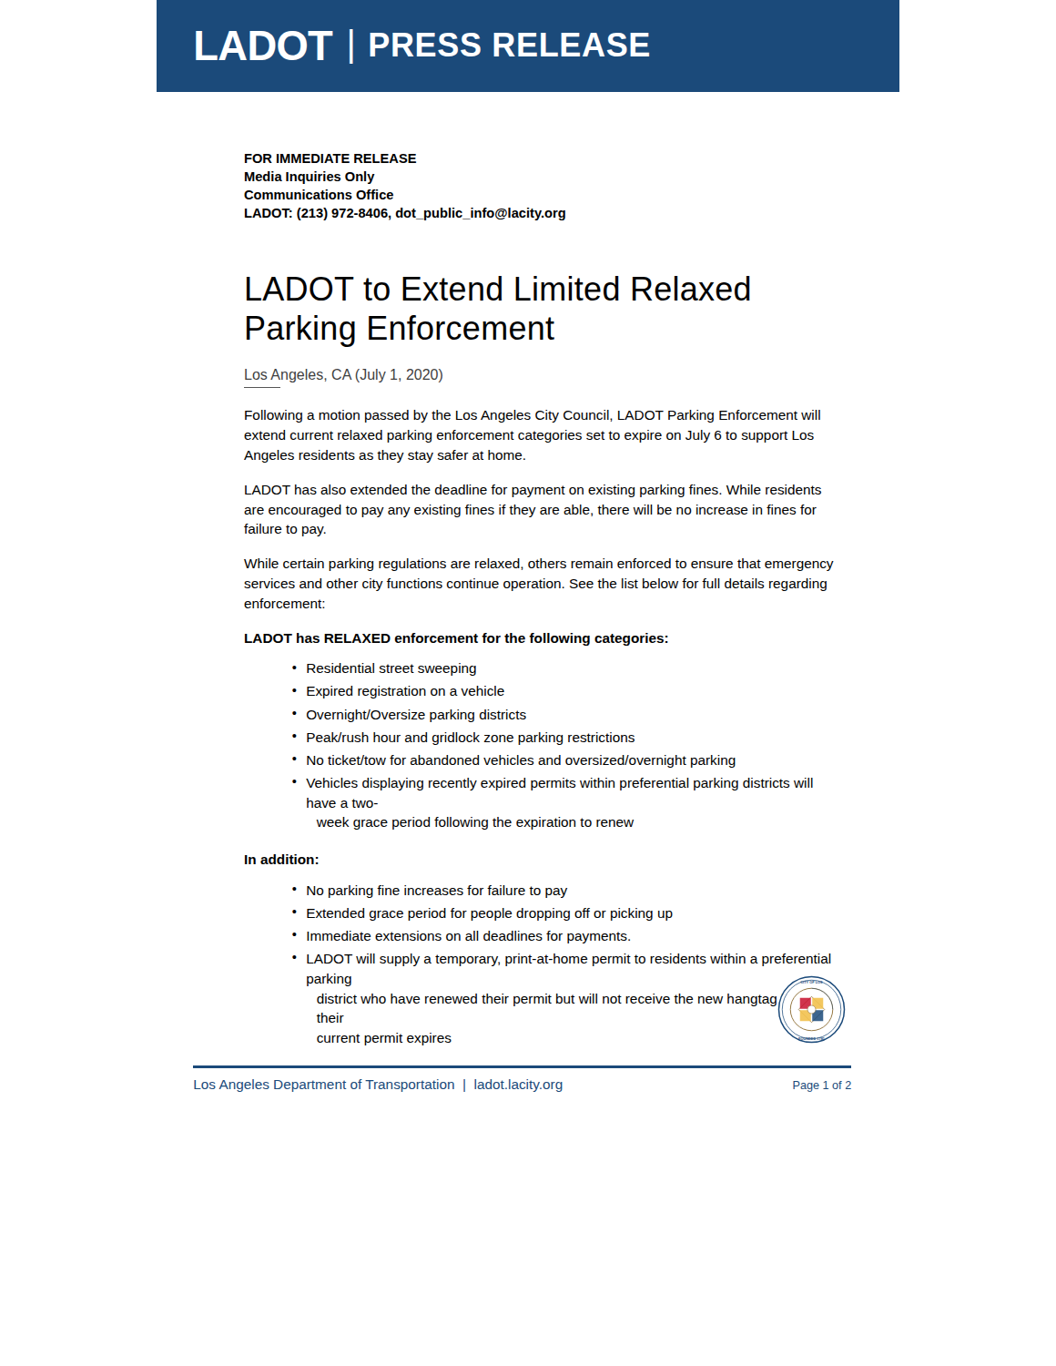LADOT | PRESS RELEASE
FOR IMMEDIATE RELEASE
Media Inquiries Only
Communications Office
LADOT: (213) 972-8406, dot_public_info@lacity.org
LADOT to Extend Limited Relaxed Parking Enforcement
Los Angeles, CA (July 1, 2020)
Following a motion passed by the Los Angeles City Council, LADOT Parking Enforcement will extend current relaxed parking enforcement categories set to expire on July 6 to support Los Angeles residents as they stay safer at home.
LADOT has also extended the deadline for payment on existing parking fines. While residents are encouraged to pay any existing fines if they are able, there will be no increase in fines for failure to pay.
While certain parking regulations are relaxed, others remain enforced to ensure that emergency services and other city functions continue operation. See the list below for full details regarding enforcement:
LADOT has RELAXED enforcement for the following categories:
Residential street sweeping
Expired registration on a vehicle
Overnight/Oversize parking districts
Peak/rush hour and gridlock zone parking restrictions
No ticket/tow for abandoned vehicles and oversized/overnight parking
Vehicles displaying recently expired permits within preferential parking districts will have a two-week grace period following the expiration to renew
In addition:
No parking fine increases for failure to pay
Extended grace period for people dropping off or picking up
Immediate extensions on all deadlines for payments.
LADOT will supply a temporary, print-at-home permit to residents within a preferential parkingdistrict who have renewed their permit but will not receive the new hangtag before their current permit expires
CITY OF LOS FOUNDED 1781
Los Angeles Department of Transportation | ladot.lacity.org
Page 1 of 2